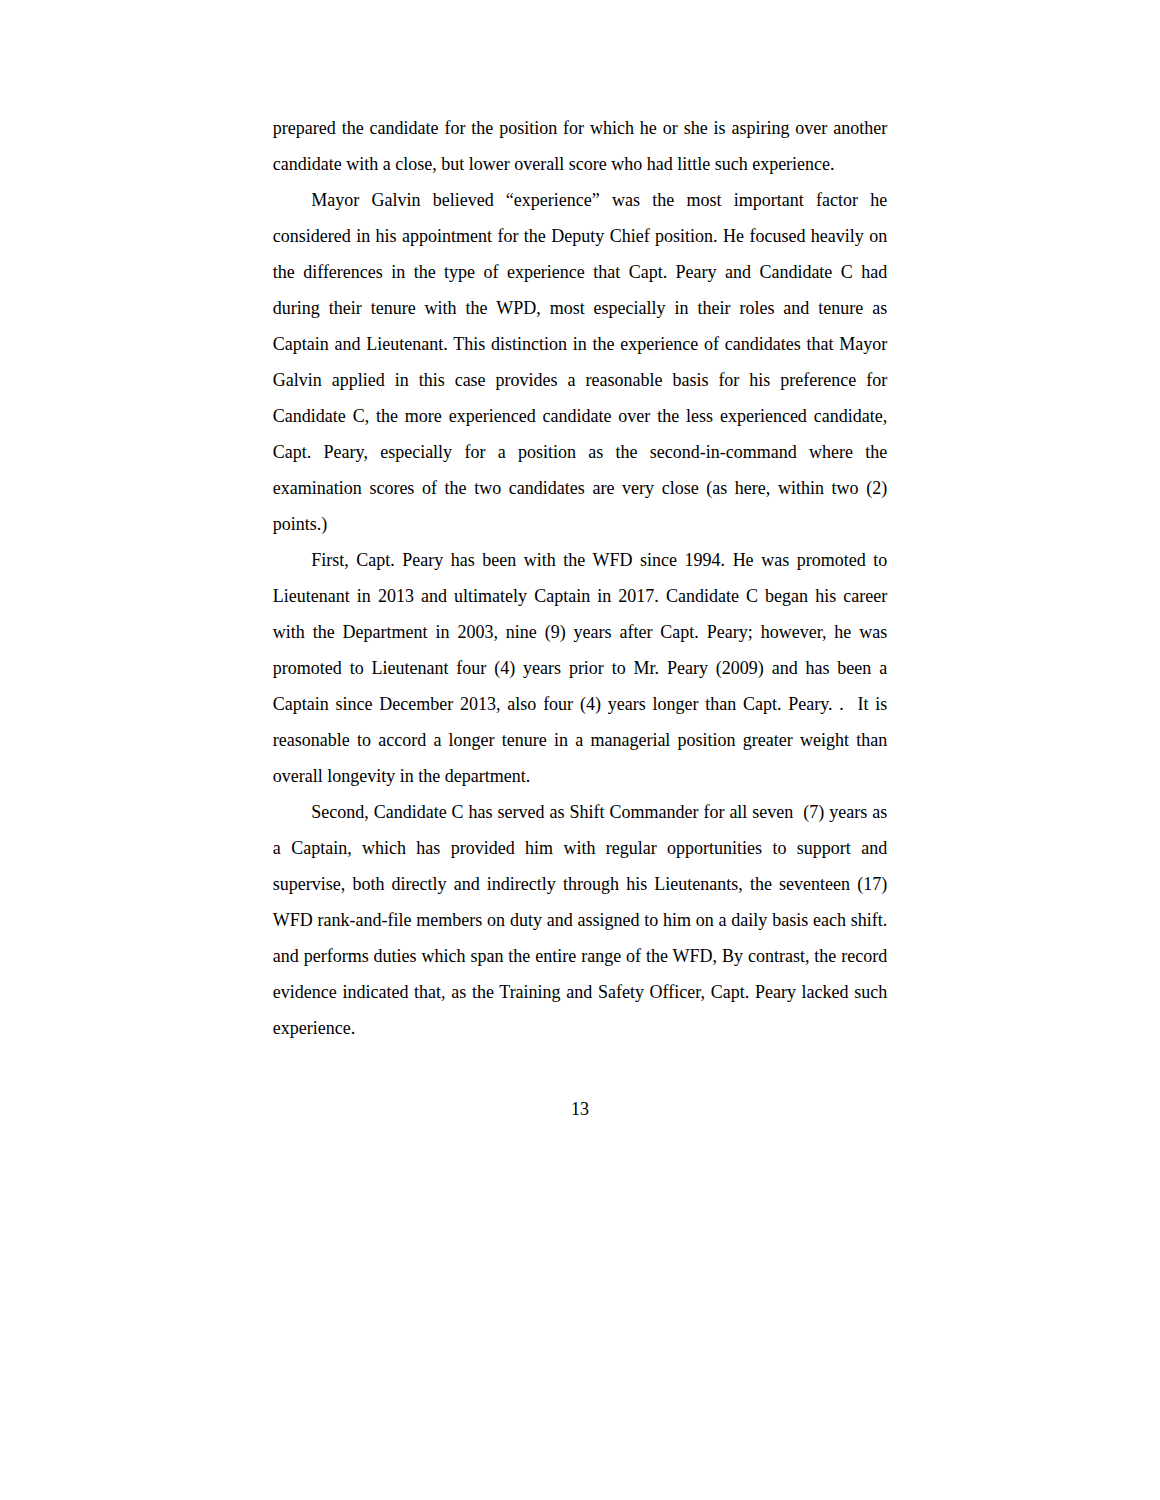prepared the candidate for the position for which he or she is aspiring over another candidate with a close, but lower overall score who had little such experience.
Mayor Galvin believed “experience” was the most important factor he considered in his appointment for the Deputy Chief position. He focused heavily on the differences in the type of experience that Capt. Peary and Candidate C had during their tenure with the WPD, most especially in their roles and tenure as Captain and Lieutenant. This distinction in the experience of candidates that Mayor Galvin applied in this case provides a reasonable basis for his preference for Candidate C, the more experienced candidate over the less experienced candidate, Capt. Peary, especially for a position as the second-in-command where the examination scores of the two candidates are very close (as here, within two (2) points.)
First, Capt. Peary has been with the WFD since 1994. He was promoted to Lieutenant in 2013 and ultimately Captain in 2017. Candidate C began his career with the Department in 2003, nine (9) years after Capt. Peary; however, he was promoted to Lieutenant four (4) years prior to Mr. Peary (2009) and has been a Captain since December 2013, also four (4) years longer than Capt. Peary. . It is reasonable to accord a longer tenure in a managerial position greater weight than overall longevity in the department.
Second, Candidate C has served as Shift Commander for all seven (7) years as a Captain, which has provided him with regular opportunities to support and supervise, both directly and indirectly through his Lieutenants, the seventeen (17) WFD rank-and-file members on duty and assigned to him on a daily basis each shift. and performs duties which span the entire range of the WFD, By contrast, the record evidence indicated that, as the Training and Safety Officer, Capt. Peary lacked such experience.
13